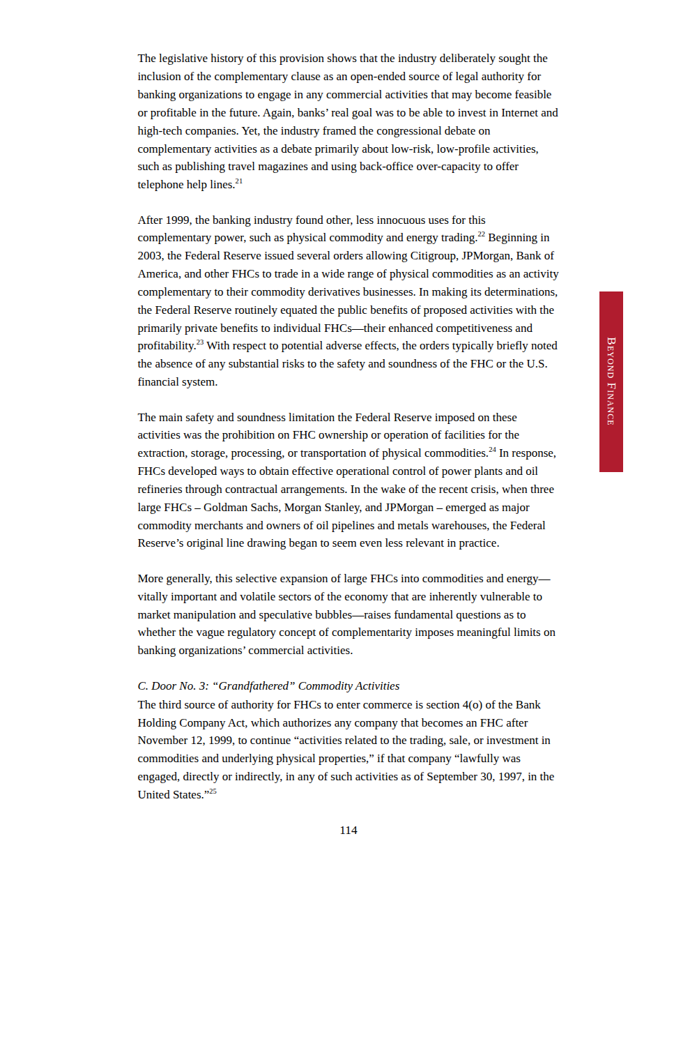Beyond Finance
The legislative history of this provision shows that the industry deliberately sought the inclusion of the complementary clause as an open-ended source of legal authority for banking organizations to engage in any commercial activities that may become feasible or profitable in the future. Again, banks’ real goal was to be able to invest in Internet and high-tech companies. Yet, the industry framed the congressional debate on complementary activities as a debate primarily about low-risk, low-profile activities, such as publishing travel magazines and using back-office over-capacity to offer telephone help lines.21
After 1999, the banking industry found other, less innocuous uses for this complementary power, such as physical commodity and energy trading.22 Beginning in 2003, the Federal Reserve issued several orders allowing Citigroup, JPMorgan, Bank of America, and other FHCs to trade in a wide range of physical commodities as an activity complementary to their commodity derivatives businesses. In making its determinations, the Federal Reserve routinely equated the public benefits of proposed activities with the primarily private benefits to individual FHCs—their enhanced competitiveness and profitability.23 With respect to potential adverse effects, the orders typically briefly noted the absence of any substantial risks to the safety and soundness of the FHC or the U.S. financial system.
The main safety and soundness limitation the Federal Reserve imposed on these activities was the prohibition on FHC ownership or operation of facilities for the extraction, storage, processing, or transportation of physical commodities.24 In response, FHCs developed ways to obtain effective operational control of power plants and oil refineries through contractual arrangements. In the wake of the recent crisis, when three large FHCs – Goldman Sachs, Morgan Stanley, and JPMorgan – emerged as major commodity merchants and owners of oil pipelines and metals warehouses, the Federal Reserve’s original line drawing began to seem even less relevant in practice.
More generally, this selective expansion of large FHCs into commodities and energy—vitally important and volatile sectors of the economy that are inherently vulnerable to market manipulation and speculative bubbles—raises fundamental questions as to whether the vague regulatory concept of complementarity imposes meaningful limits on banking organizations’ commercial activities.
C. Door No. 3: “Grandfathered” Commodity Activities
The third source of authority for FHCs to enter commerce is section 4(o) of the Bank Holding Company Act, which authorizes any company that becomes an FHC after November 12, 1999, to continue “activities related to the trading, sale, or investment in commodities and underlying physical properties,” if that company “lawfully was engaged, directly or indirectly, in any of such activities as of September 30, 1997, in the United States.”25
114